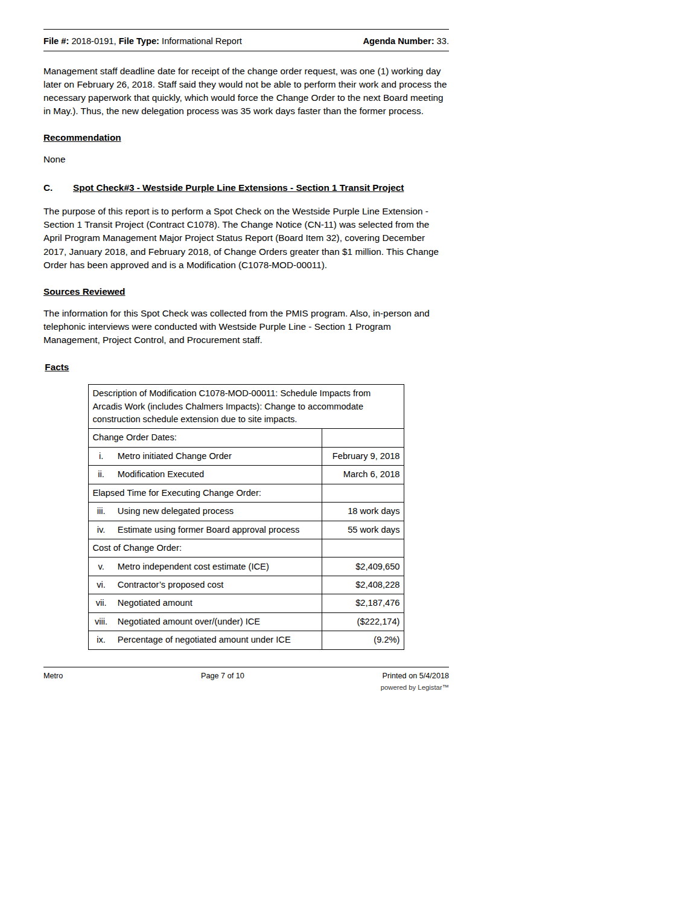File #: 2018-0191, File Type: Informational Report
Agenda Number: 33.
Management staff deadline date for receipt of the change order request, was one (1) working day later on February 26, 2018. Staff said they would not be able to perform their work and process the necessary paperwork that quickly, which would force the Change Order to the next Board meeting in May.). Thus, the new delegation process was 35 work days faster than the former process.
Recommendation
None
C. Spot Check#3 - Westside Purple Line Extensions - Section 1 Transit Project
The purpose of this report is to perform a Spot Check on the Westside Purple Line Extension - Section 1 Transit Project (Contract C1078). The Change Notice (CN-11) was selected from the April Program Management Major Project Status Report (Board Item 32), covering December 2017, January 2018, and February 2018, of Change Orders greater than $1 million. This Change Order has been approved and is a Modification (C1078-MOD-00011).
Sources Reviewed
The information for this Spot Check was collected from the PMIS program. Also, in-person and telephonic interviews were conducted with Westside Purple Line - Section 1 Program Management, Project Control, and Procurement staff.
Facts
| Description of Modification C1078-MOD-00011: Schedule Impacts from Arcadis Work (includes Chalmers Impacts): Change to accommodate construction schedule extension due to site impacts. |
| Change Order Dates: | |
| i. | Metro initiated Change Order | February 9, 2018 |
| ii. | Modification Executed | March 6, 2018 |
| Elapsed Time for Executing Change Order: | |
| iii. | Using new delegated process | 18 work days |
| iv. | Estimate using former Board approval process | 55 work days |
| Cost of Change Order: | |
| v. | Metro independent cost estimate (ICE) | $2,409,650 |
| vi. | Contractor’s proposed cost | $2,408,228 |
| vii. | Negotiated amount | $2,187,476 |
| viii. | Negotiated amount over/(under) ICE | ($222,174) |
| ix. | Percentage of negotiated amount under ICE | (9.2%) |
Metro
Page 7 of 10
Printed on 5/4/2018
powered by Legistar™